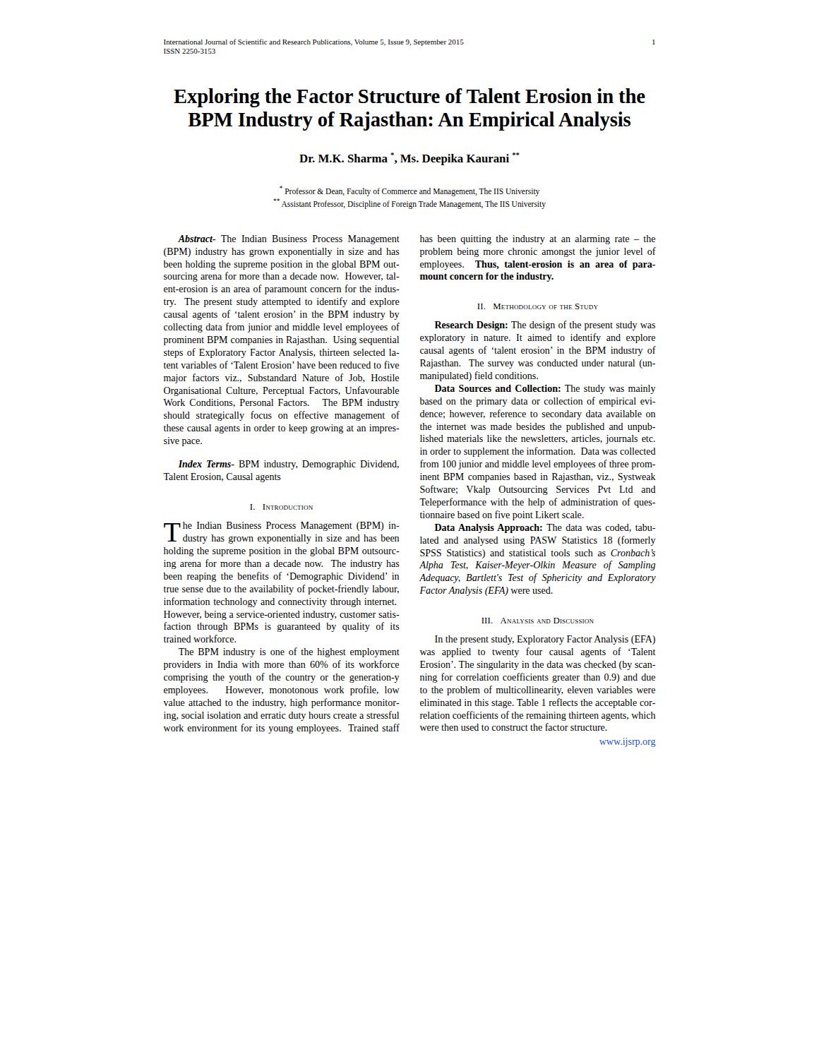International Journal of Scientific and Research Publications, Volume 5, Issue 9, September 2015
ISSN 2250-3153 1
Exploring the Factor Structure of Talent Erosion in the BPM Industry of Rajasthan: An Empirical Analysis
Dr. M.K. Sharma *, Ms. Deepika Kaurani **
* Professor & Dean, Faculty of Commerce and Management, The IIS University
** Assistant Professor, Discipline of Foreign Trade Management, The IIS University
Abstract- The Indian Business Process Management (BPM) industry has grown exponentially in size and has been holding the supreme position in the global BPM outsourcing arena for more than a decade now. However, talent-erosion is an area of paramount concern for the industry. The present study attempted to identify and explore causal agents of ‘talent erosion’ in the BPM industry by collecting data from junior and middle level employees of prominent BPM companies in Rajasthan. Using sequential steps of Exploratory Factor Analysis, thirteen selected latent variables of ‘Talent Erosion’ have been reduced to five major factors viz., Substandard Nature of Job, Hostile Organisational Culture, Perceptual Factors, Unfavourable Work Conditions, Personal Factors. The BPM industry should strategically focus on effective management of these causal agents in order to keep growing at an impressive pace.
Index Terms- BPM industry, Demographic Dividend, Talent Erosion, Causal agents
I. Introduction
The Indian Business Process Management (BPM) industry has grown exponentially in size and has been holding the supreme position in the global BPM outsourcing arena for more than a decade now. The industry has been reaping the benefits of ‘Demographic Dividend’ in true sense due to the availability of pocket-friendly labour, information technology and connectivity through internet. However, being a service-oriented industry, customer satisfaction through BPMs is guaranteed by quality of its trained workforce.
The BPM industry is one of the highest employment providers in India with more than 60% of its workforce comprising the youth of the country or the generation-y employees. However, monotonous work profile, low value attached to the industry, high performance monitoring, social isolation and erratic duty hours create a stressful work environment for its young employees. Trained staff has been quitting the industry at an alarming rate – the problem being more chronic amongst the junior level of employees. Thus, talent-erosion is an area of paramount concern for the industry.
II. Methodology of the Study
Research Design: The design of the present study was exploratory in nature. It aimed to identify and explore causal agents of ‘talent erosion’ in the BPM industry of Rajasthan. The survey was conducted under natural (un-manipulated) field conditions.
Data Sources and Collection: The study was mainly based on the primary data or collection of empirical evidence; however, reference to secondary data available on the internet was made besides the published and unpublished materials like the newsletters, articles, journals etc. in order to supplement the information. Data was collected from 100 junior and middle level employees of three prominent BPM companies based in Rajasthan, viz., Systweak Software; Vkalp Outsourcing Services Pvt Ltd and Teleperformance with the help of administration of questionnaire based on five point Likert scale.
Data Analysis Approach: The data was coded, tabulated and analysed using PASW Statistics 18 (formerly SPSS Statistics) and statistical tools such as Cronbach’s Alpha Test, Kaiser-Meyer-Olkin Measure of Sampling Adequacy, Bartlett's Test of Sphericity and Exploratory Factor Analysis (EFA) were used.
III. Analysis and Discussion
In the present study, Exploratory Factor Analysis (EFA) was applied to twenty four causal agents of ‘Talent Erosion’. The singularity in the data was checked (by scanning for correlation coefficients greater than 0.9) and due to the problem of multicollinearity, eleven variables were eliminated in this stage. Table 1 reflects the acceptable correlation coefficients of the remaining thirteen agents, which were then used to construct the factor structure.
www.ijsrp.org